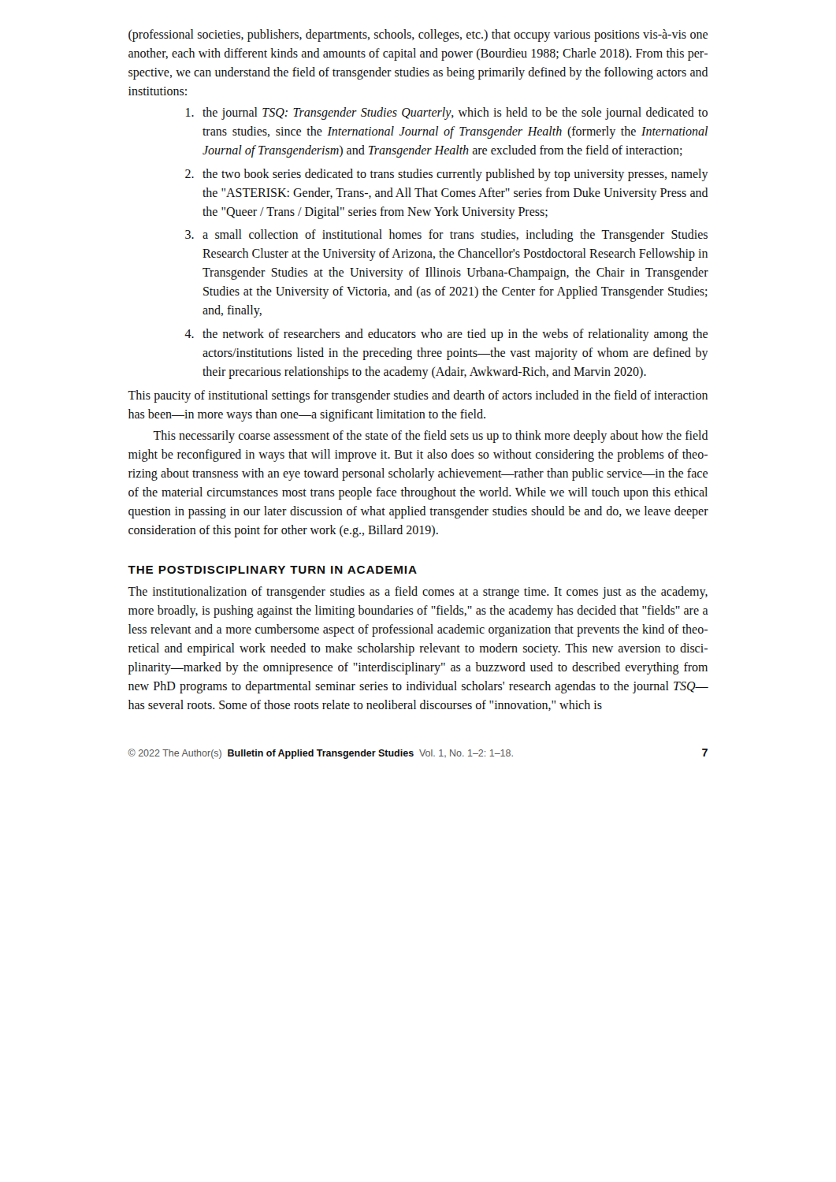(professional societies, publishers, departments, schools, colleges, etc.) that occupy various positions vis-à-vis one another, each with different kinds and amounts of capital and power (Bourdieu 1988; Charle 2018). From this perspective, we can understand the field of transgender studies as being primarily defined by the following actors and institutions:
the journal TSQ: Transgender Studies Quarterly, which is held to be the sole journal dedicated to trans studies, since the International Journal of Transgender Health (formerly the International Journal of Transgenderism) and Transgender Health are excluded from the field of interaction;
the two book series dedicated to trans studies currently published by top university presses, namely the "ASTERISK: Gender, Trans-, and All That Comes After" series from Duke University Press and the "Queer / Trans / Digital" series from New York University Press;
a small collection of institutional homes for trans studies, including the Transgender Studies Research Cluster at the University of Arizona, the Chancellor's Postdoctoral Research Fellowship in Transgender Studies at the University of Illinois Urbana-Champaign, the Chair in Transgender Studies at the University of Victoria, and (as of 2021) the Center for Applied Transgender Studies; and, finally,
the network of researchers and educators who are tied up in the webs of relationality among the actors/institutions listed in the preceding three points—the vast majority of whom are defined by their precarious relationships to the academy (Adair, Awkward-Rich, and Marvin 2020).
This paucity of institutional settings for transgender studies and dearth of actors included in the field of interaction has been—in more ways than one—a significant limitation to the field.
This necessarily coarse assessment of the state of the field sets us up to think more deeply about how the field might be reconfigured in ways that will improve it. But it also does so without considering the problems of theorizing about transness with an eye toward personal scholarly achievement—rather than public service—in the face of the material circumstances most trans people face throughout the world. While we will touch upon this ethical question in passing in our later discussion of what applied transgender studies should be and do, we leave deeper consideration of this point for other work (e.g., Billard 2019).
The Postdisciplinary Turn in Academia
The institutionalization of transgender studies as a field comes at a strange time. It comes just as the academy, more broadly, is pushing against the limiting boundaries of "fields," as the academy has decided that "fields" are a less relevant and a more cumbersome aspect of professional academic organization that prevents the kind of theoretical and empirical work needed to make scholarship relevant to modern society. This new aversion to disciplinarity—marked by the omnipresence of "interdisciplinary" as a buzzword used to described everything from new PhD programs to departmental seminar series to individual scholars' research agendas to the journal TSQ—has several roots. Some of those roots relate to neoliberal discourses of "innovation," which is
© 2022 The Author(s) Bulletin of Applied Transgender Studies Vol. 1, No. 1–2: 1–18.
7